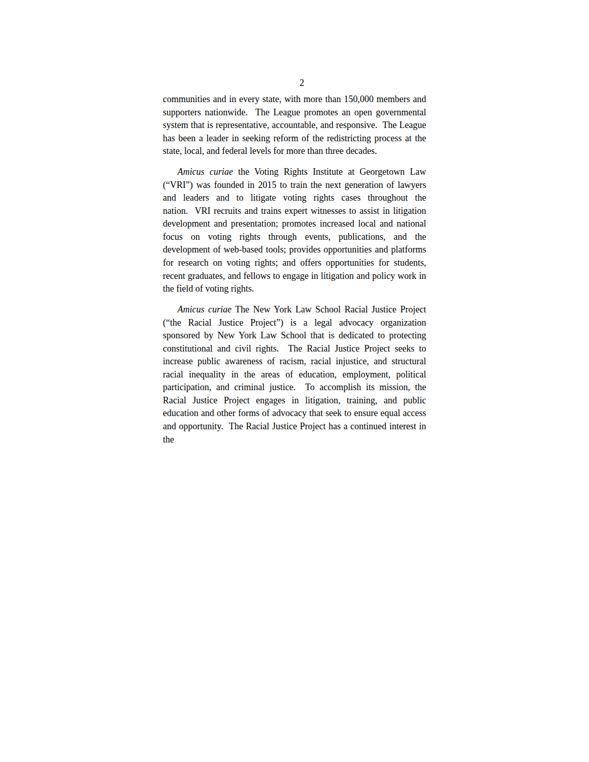2
communities and in every state, with more than 150,000 members and supporters nationwide. The League promotes an open governmental system that is representative, accountable, and responsive. The League has been a leader in seeking reform of the redistricting process at the state, local, and federal levels for more than three decades.
Amicus curiae the Voting Rights Institute at Georgetown Law (“VRI”) was founded in 2015 to train the next generation of lawyers and leaders and to litigate voting rights cases throughout the nation. VRI recruits and trains expert witnesses to assist in litigation development and presentation; promotes increased local and national focus on voting rights through events, publications, and the development of web-based tools; provides opportunities and platforms for research on voting rights; and offers opportunities for students, recent graduates, and fellows to engage in litigation and policy work in the field of voting rights.
Amicus curiae The New York Law School Racial Justice Project (“the Racial Justice Project”) is a legal advocacy organization sponsored by New York Law School that is dedicated to protecting constitutional and civil rights. The Racial Justice Project seeks to increase public awareness of racism, racial injustice, and structural racial inequality in the areas of education, employment, political participation, and criminal justice. To accomplish its mission, the Racial Justice Project engages in litigation, training, and public education and other forms of advocacy that seek to ensure equal access and opportunity. The Racial Justice Project has a continued interest in the